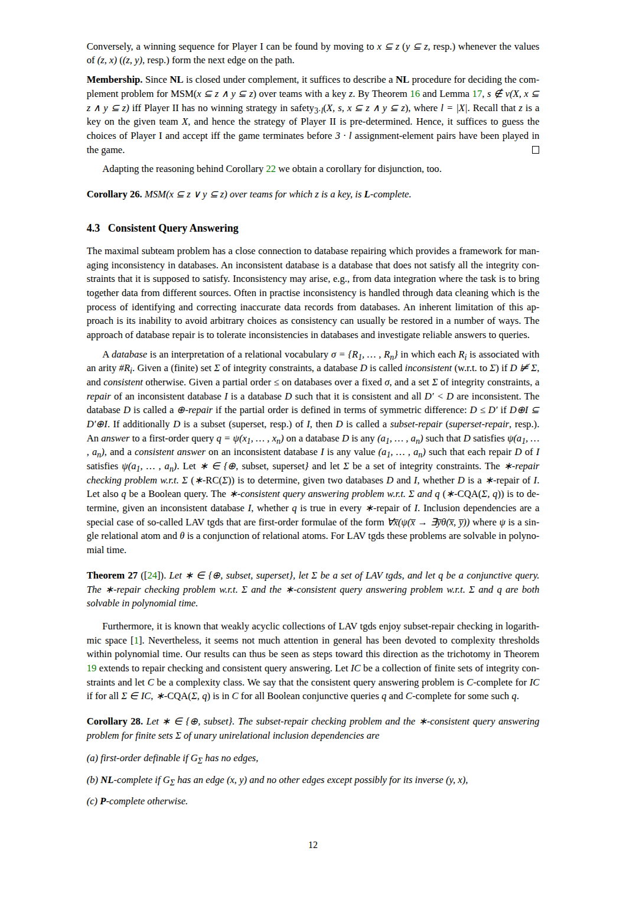Conversely, a winning sequence for Player I can be found by moving to x ⊆ z (y ⊆ z, resp.) whenever the values of (z, x) ((z, y), resp.) form the next edge on the path.
Membership. Since NL is closed under complement, it suffices to describe a NL procedure for deciding the complement problem for MSM(x ⊆ z ∧ y ⊆ z) over teams with a key z. By Theorem 16 and Lemma 17, s ∉ ν(X, x ⊆ z ∧ y ⊆ z) iff Player II has no winning strategy in safety3·l(X, s, x ⊆ z ∧ y ⊆ z), where l = |X|. Recall that z is a key on the given team X, and hence the strategy of Player II is pre-determined. Hence, it suffices to guess the choices of Player I and accept iff the game terminates before 3 · l assignment-element pairs have been played in the game.
Adapting the reasoning behind Corollary 22 we obtain a corollary for disjunction, too.
Corollary 26. MSM(x ⊆ z ∨ y ⊆ z) over teams for which z is a key, is L-complete.
4.3 Consistent Query Answering
The maximal subteam problem has a close connection to database repairing which provides a framework for managing inconsistency in databases. An inconsistent database is a database that does not satisfy all the integrity constraints that it is supposed to satisfy. Inconsistency may arise, e.g., from data integration where the task is to bring together data from different sources. Often in practise inconsistency is handled through data cleaning which is the process of identifying and correcting inaccurate data records from databases. An inherent limitation of this approach is its inability to avoid arbitrary choices as consistency can usually be restored in a number of ways. The approach of database repair is to tolerate inconsistencies in databases and investigate reliable answers to queries.
A database is an interpretation of a relational vocabulary σ = {R1, … , Rn} in which each Ri is associated with an arity #Ri. Given a (finite) set Σ of integrity constraints, a database D is called inconsistent (w.r.t. to Σ) if D ⊭̸ Σ, and consistent otherwise. Given a partial order ≤ on databases over a fixed σ, and a set Σ of integrity constraints, a repair of an inconsistent database I is a database D such that it is consistent and all D′ < D are inconsistent. The database D is called a ⊕-repair if the partial order is defined in terms of symmetric difference: D ≤ D′ if D⊕I ⊆ D′⊕I. If additionally D is a subset (superset, resp.) of I, then D is called a subset-repair (superset-repair, resp.). An answer to a first-order query q = ψ(x1, … , xn) on a database D is any (a1, … , an) such that D satisfies ψ(a1, … , an), and a consistent answer on an inconsistent database I is any value (a1, … , an) such that each repair D of I satisfies ψ(a1, … , an). Let ∗ ∈ {⊕, subset, superset} and let Σ be a set of integrity constraints. The ∗-repair checking problem w.r.t. Σ (∗-RC(Σ)) is to determine, given two databases D and I, whether D is a ∗-repair of I. Let also q be a Boolean query. The ∗-consistent query answering problem w.r.t. Σ and q (∗-CQA(Σ, q)) is to determine, given an inconsistent database I, whether q is true in every ∗-repair of I. Inclusion dependencies are a special case of so-called LAV tgds that are first-order formulae of the form ∀x̅(ψ(x̅ → ∃y̅θ(x̅, y̅)) where ψ is a single relational atom and θ is a conjunction of relational atoms. For LAV tgds these problems are solvable in polynomial time.
Theorem 27 ([24]). Let ∗ ∈ {⊕, subset, superset}, let Σ be a set of LAV tgds, and let q be a conjunctive query. The ∗-repair checking problem w.r.t. Σ and the ∗-consistent query answering problem w.r.t. Σ and q are both solvable in polynomial time.
Furthermore, it is known that weakly acyclic collections of LAV tgds enjoy subset-repair checking in logarithmic space [1]. Nevertheless, it seems not much attention in general has been devoted to complexity thresholds within polynomial time. Our results can thus be seen as steps toward this direction as the trichotomy in Theorem 19 extends to repair checking and consistent query answering. Let IC be a collection of finite sets of integrity constraints and let C be a complexity class. We say that the consistent query answering problem is C-complete for IC if for all Σ ∈ IC, ∗-CQA(Σ, q) is in C for all Boolean conjunctive queries q and C-complete for some such q.
Corollary 28. Let ∗ ∈ {⊕, subset}. The subset-repair checking problem and the ∗-consistent query answering problem for finite sets Σ of unary unirelational inclusion dependencies are
(a) first-order definable if GΣ has no edges,
(b) NL-complete if GΣ has an edge (x, y) and no other edges except possibly for its inverse (y, x),
(c) P-complete otherwise.
12